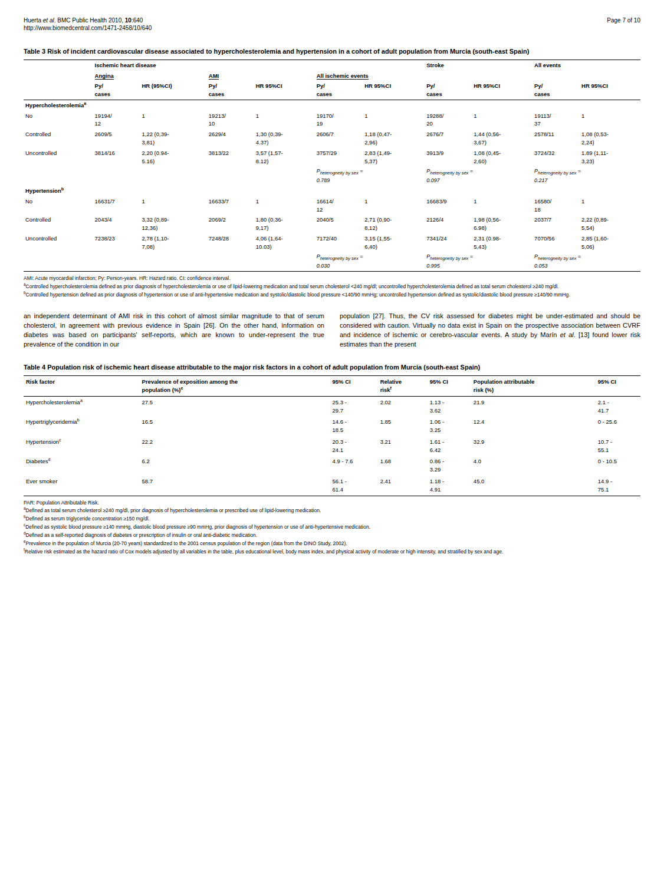Huerta et al. BMC Public Health 2010, 10:640
http://www.biomedcentral.com/1471-2458/10/640
Page 7 of 10
Table 3 Risk of incident cardiovascular disease associated to hypercholesterolemia and hypertension in a cohort of adult population from Murcia (south-east Spain)
| | Ischemic heart disease | Stroke | All events |
| --- | --- | --- | --- |
| | Angina | AMI | All ischemic events | | |
| | Py/ cases | HR (95%CI) | Py/ cases | HR 95%CI | Py/ cases | HR 95%CI | Py/ cases | HR 95%CI | Py/ cases | HR 95%CI |
| Hypercholesterolemia a |
| No | 19194/ 12 | 1 | 19213/ 10 | 1 | 19170/ 19 | 1 | 19288/ 20 | 1 | 19113/ 37 | 1 |
| Controlled | 2609/5 | 1,22 (0,39- 3,81) | 2629/4 | 1,30 (0,39- 4.37) | 2606/7 | 1,18 (0,47- 2,96) | 2676/7 | 1,44 (0,56- 3,67) | 2578/11 | 1,08 (0,53- 2,24) |
| Uncontrolled | 3814/16 | 2,20 (0.94- 5.16) | 3813/22 | 3,57 (1,57- 8.12) | 3757/29 | 2,83 (1,49- 5,37) | 3913/9 | 1,08 (0,45- 2,60) | 3724/32 | 1.89 (1,11- 3,23) |
| | | P heterogneity by sex = 0.789 | P heterogneity by sex = 0.097 | P heterogneity by sex = 0.217 |
| Hypertension b |
| No | 16631/7 | 1 | 16633/7 | 1 | 16614/ 12 | 1 | 16683/9 | 1 | 16580/ 18 | 1 |
| Controlled | 2043/4 | 3,32 (0,89- 12,36) | 2069/2 | 1,80 (0,36- 9,17) | 2040/5 | 2,71 (0,90- 8,12) | 2126/4 | 1,98 (0,56- 6.98) | 2037/7 | 2,22 (0,89- 5,54) |
| Uncontrolled | 7238/23 | 2,78 (1,10- 7,08) | 7248/28 | 4,06 (1,64- 10.03) | 7172/40 | 3,15 (1,55- 6,40) | 7341/24 | 2,31 (0.98- 5,43) | 7070/56 | 2,85 (1,60- 5,06) |
| | | P heterogneity by sex = 0.030 | P heterogneity by sex = 0.995 | P heterogneity by sex = 0.053 |
AMI: Acute myocardial infarction; Py: Person-years. HR: Hazard ratio. CI: confidence interval.
aControlled hypercholesterolemia defined as prior diagnosis of hypercholesterolemia or use of lipid-lowering medication and total serum cholesterol <240 mg/dl; uncontrolled hypercholesterolemia defined as total serum cholesterol ≥240 mg/dl.
bControlled hypertension defined as prior diagnosis of hypertension or use of anti-hypertensive medication and systolic/diastolic blood pressure <140/90 mmHg; uncontrolled hypertension defined as systolic/diastolic blood pressure ≥140/90 mmHg.
an independent determinant of AMI risk in this cohort of almost similar magnitude to that of serum cholesterol, in agreement with previous evidence in Spain [26]. On the other hand, information on diabetes was based on participants' self-reports, which are known to under-represent the true prevalence of the condition in our
population [27]. Thus, the CV risk assessed for diabetes might be under-estimated and should be considered with caution. Virtually no data exist in Spain on the prospective association between CVRF and incidence of ischemic or cerebro-vascular events. A study by Marín et al. [13] found lower risk estimates than the present
Table 4 Population risk of ischemic heart disease attributable to the major risk factors in a cohort of adult population from Murcia (south-east Spain)
| Risk factor | Prevalence of exposition among the population (%) e | 95% CI | Relative risk f | 95% CI | Population attributable risk (%) | 95% CI |
| --- | --- | --- | --- | --- | --- | --- |
| Hypercholesterolemia a | 27.5 | 25.3 - 29.7 | 2.02 | 1.13 - 3.62 | 21.9 | 2.1 - 41.7 |
| Hypertriglyceridemia b | 16.5 | 14.6 - 18.5 | 1.85 | 1.06 - 3.25 | 12.4 | 0 - 25.6 |
| Hypertension c | 22.2 | 20.3 - 24.1 | 3.21 | 1.61 - 6.42 | 32.9 | 10.7 - 55.1 |
| Diabetes d | 6.2 | 4.9 - 7.6 | 1.68 | 0.86 - 3.29 | 4.0 | 0 - 10.5 |
| Ever smoker | 58.7 | 56.1 - 61.4 | 2.41 | 1.18 - 4.91 | 45.0 | 14.9 - 75.1 |
PAR: Population Attributable Risk.
aDefined as total serum cholesterol ≥240 mg/dl, prior diagnosis of hypercholesterolemia or prescribed use of lipid-lowering medication.
bDefined as serum triglyceride concentration ≥150 mg/dl.
cDefined as systolic blood pressure ≥140 mmHg, diastolic blood pressure ≥90 mmHg, prior diagnosis of hypertension or use of anti-hypertensive medication.
dDefined as a self-reported diagnosis of diabetes or prescription of insulin or oral anti-diabetic medication.
ePrevalence in the population of Murcia (20-70 years) standardized to the 2001 census population of the region (data from the DINO Study, 2002).
fRelative risk estimated as the hazard ratio of Cox models adjusted by all variables in the table, plus educational level, body mass index, and physical activity of moderate or high intensity, and stratified by sex and age.